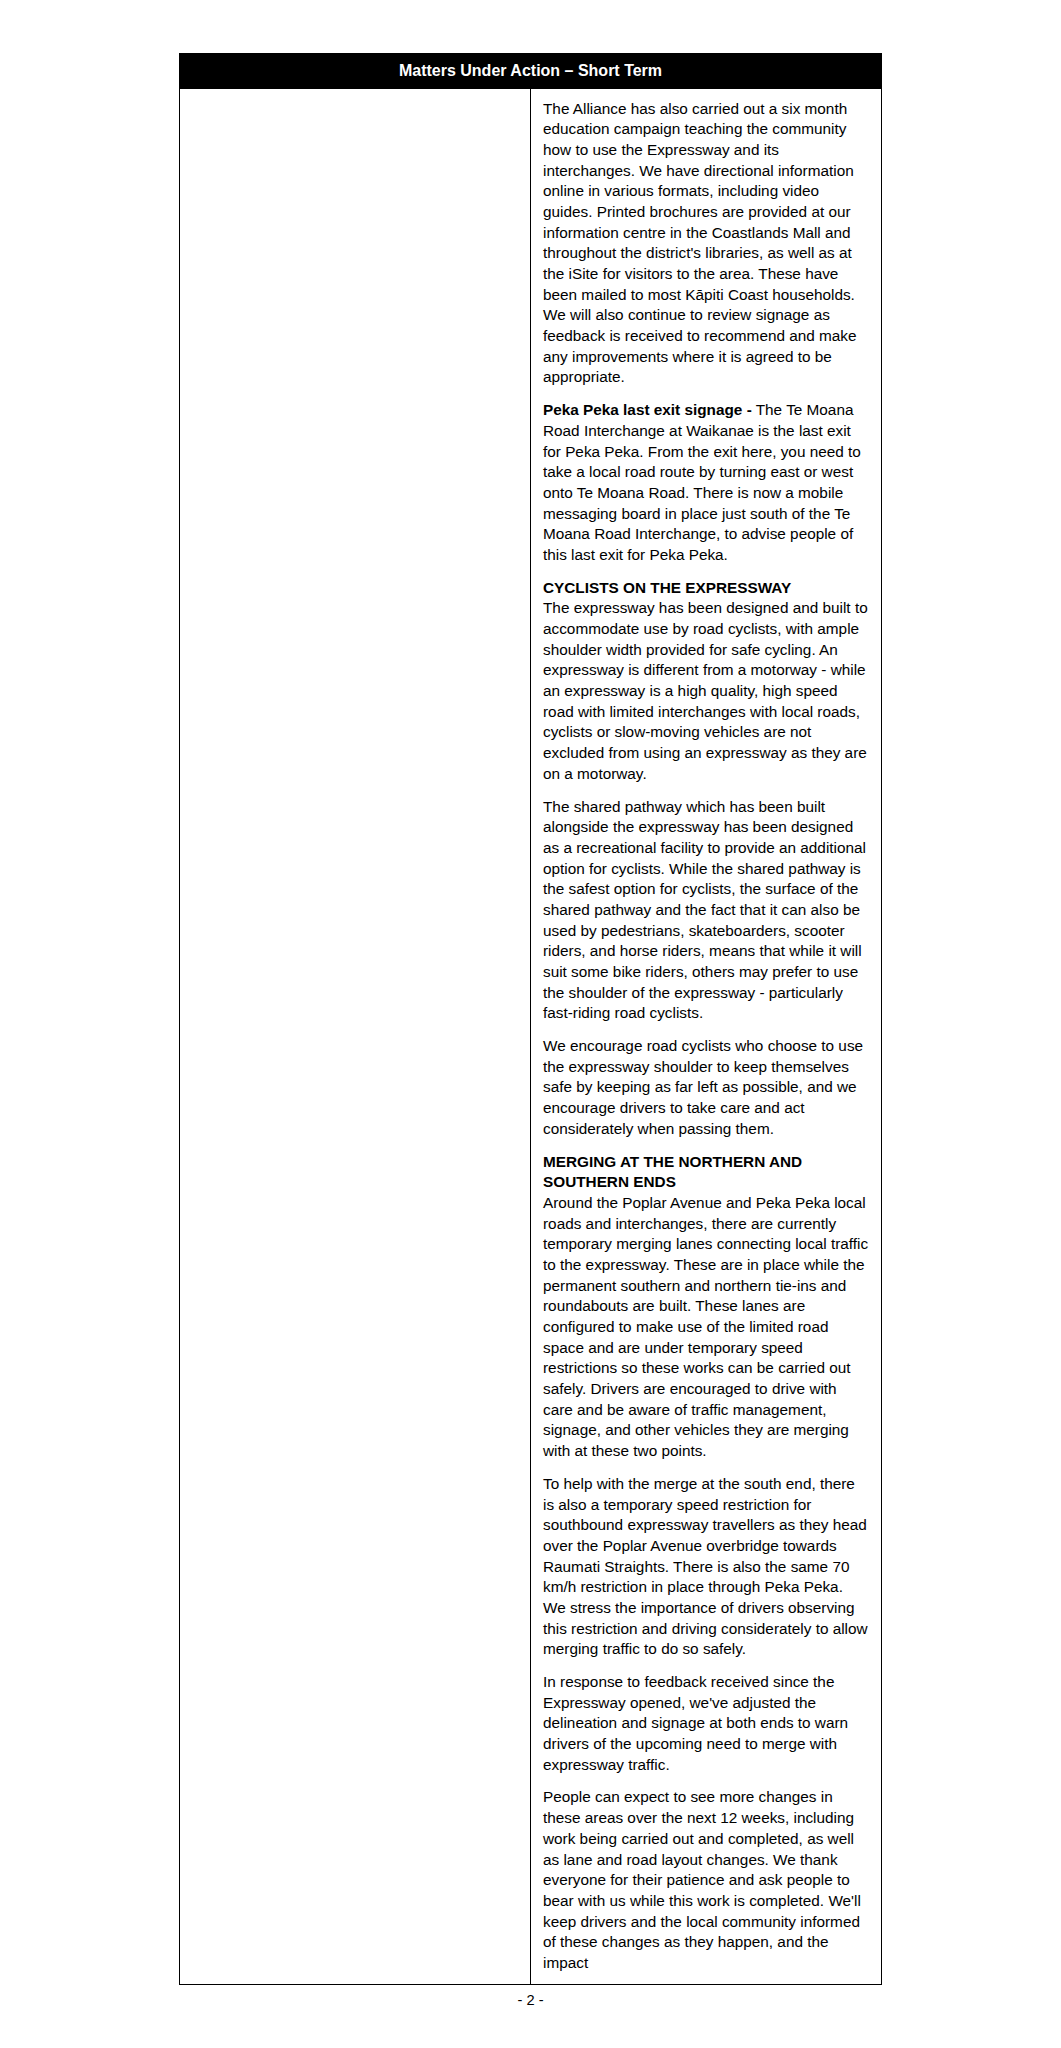| Matters Under Action – Short Term |
| --- |
| | The Alliance has also carried out a six month education campaign teaching the community how to use the Expressway and its interchanges. We have directional information online in various formats, including video guides. Printed brochures are provided at our information centre in the Coastlands Mall and throughout the district's libraries, as well as at the iSite for visitors to the area. These have been mailed to most Kāpiti Coast households. We will also continue to review signage as feedback is received to recommend and make any improvements where it is agreed to be appropriate. Peka Peka last exit signage - The Te Moana Road Interchange at Waikanae is the last exit for Peka Peka. From the exit here, you need to take a local road route by turning east or west onto Te Moana Road. There is now a mobile messaging board in place just south of the Te Moana Road Interchange, to advise people of this last exit for Peka Peka. CYCLISTS ON THE EXPRESSWAY The expressway has been designed and built to accommodate use by road cyclists, with ample shoulder width provided for safe cycling. An expressway is different from a motorway - while an expressway is a high quality, high speed road with limited interchanges with local roads, cyclists or slow-moving vehicles are not excluded from using an expressway as they are on a motorway. The shared pathway which has been built alongside the expressway has been designed as a recreational facility to provide an additional option for cyclists. While the shared pathway is the safest option for cyclists, the surface of the shared pathway and the fact that it can also be used by pedestrians, skateboarders, scooter riders, and horse riders, means that while it will suit some bike riders, others may prefer to use the shoulder of the expressway - particularly fast-riding road cyclists. We encourage road cyclists who choose to use the expressway shoulder to keep themselves safe by keeping as far left as possible, and we encourage drivers to take care and act considerately when passing them. MERGING AT THE NORTHERN AND SOUTHERN ENDS Around the Poplar Avenue and Peka Peka local roads and interchanges, there are currently temporary merging lanes connecting local traffic to the expressway. These are in place while the permanent southern and northern tie-ins and roundabouts are built. These lanes are configured to make use of the limited road space and are under temporary speed restrictions so these works can be carried out safely. Drivers are encouraged to drive with care and be aware of traffic management, signage, and other vehicles they are merging with at these two points. To help with the merge at the south end, there is also a temporary speed restriction for southbound expressway travellers as they head over the Poplar Avenue overbridge towards Raumati Straights. There is also the same 70 km/h restriction in place through Peka Peka. We stress the importance of drivers observing this restriction and driving considerately to allow merging traffic to do so safely. In response to feedback received since the Expressway opened, we've adjusted the delineation and signage at both ends to warn drivers of the upcoming need to merge with expressway traffic. People can expect to see more changes in these areas over the next 12 weeks, including work being carried out and completed, as well as lane and road layout changes. We thank everyone for their patience and ask people to bear with us while this work is completed. We'll keep drivers and the local community informed of these changes as they happen, and the impact |
- 2 -